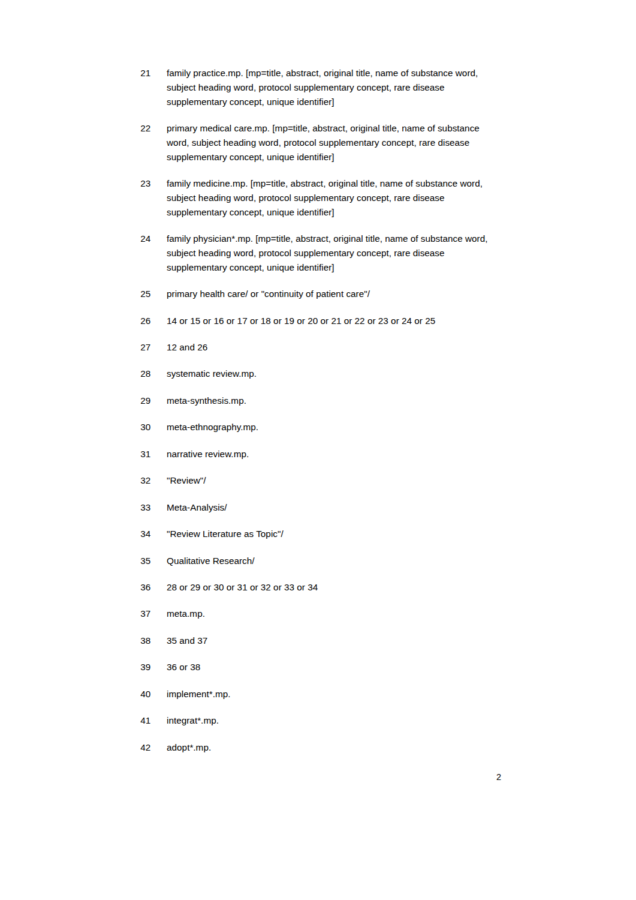family practice.mp. [mp=title, abstract, original title, name of substance word, subject heading word, protocol supplementary concept, rare disease supplementary concept, unique identifier]
primary medical care.mp. [mp=title, abstract, original title, name of substance word, subject heading word, protocol supplementary concept, rare disease supplementary concept, unique identifier]
family medicine.mp. [mp=title, abstract, original title, name of substance word, subject heading word, protocol supplementary concept, rare disease supplementary concept, unique identifier]
family physician*.mp. [mp=title, abstract, original title, name of substance word, subject heading word, protocol supplementary concept, rare disease supplementary concept, unique identifier]
primary health care/ or "continuity of patient care"/
14 or 15 or 16 or 17 or 18 or 19 or 20 or 21 or 22 or 23 or 24 or 25
12 and 26
systematic review.mp.
meta-synthesis.mp.
meta-ethnography.mp.
narrative review.mp.
"Review"/
Meta-Analysis/
"Review Literature as Topic"/
Qualitative Research/
28 or 29 or 30 or 31 or 32 or 33 or 34
meta.mp.
35 and 37
36 or 38
implement*.mp.
integrat*.mp.
adopt*.mp.
2